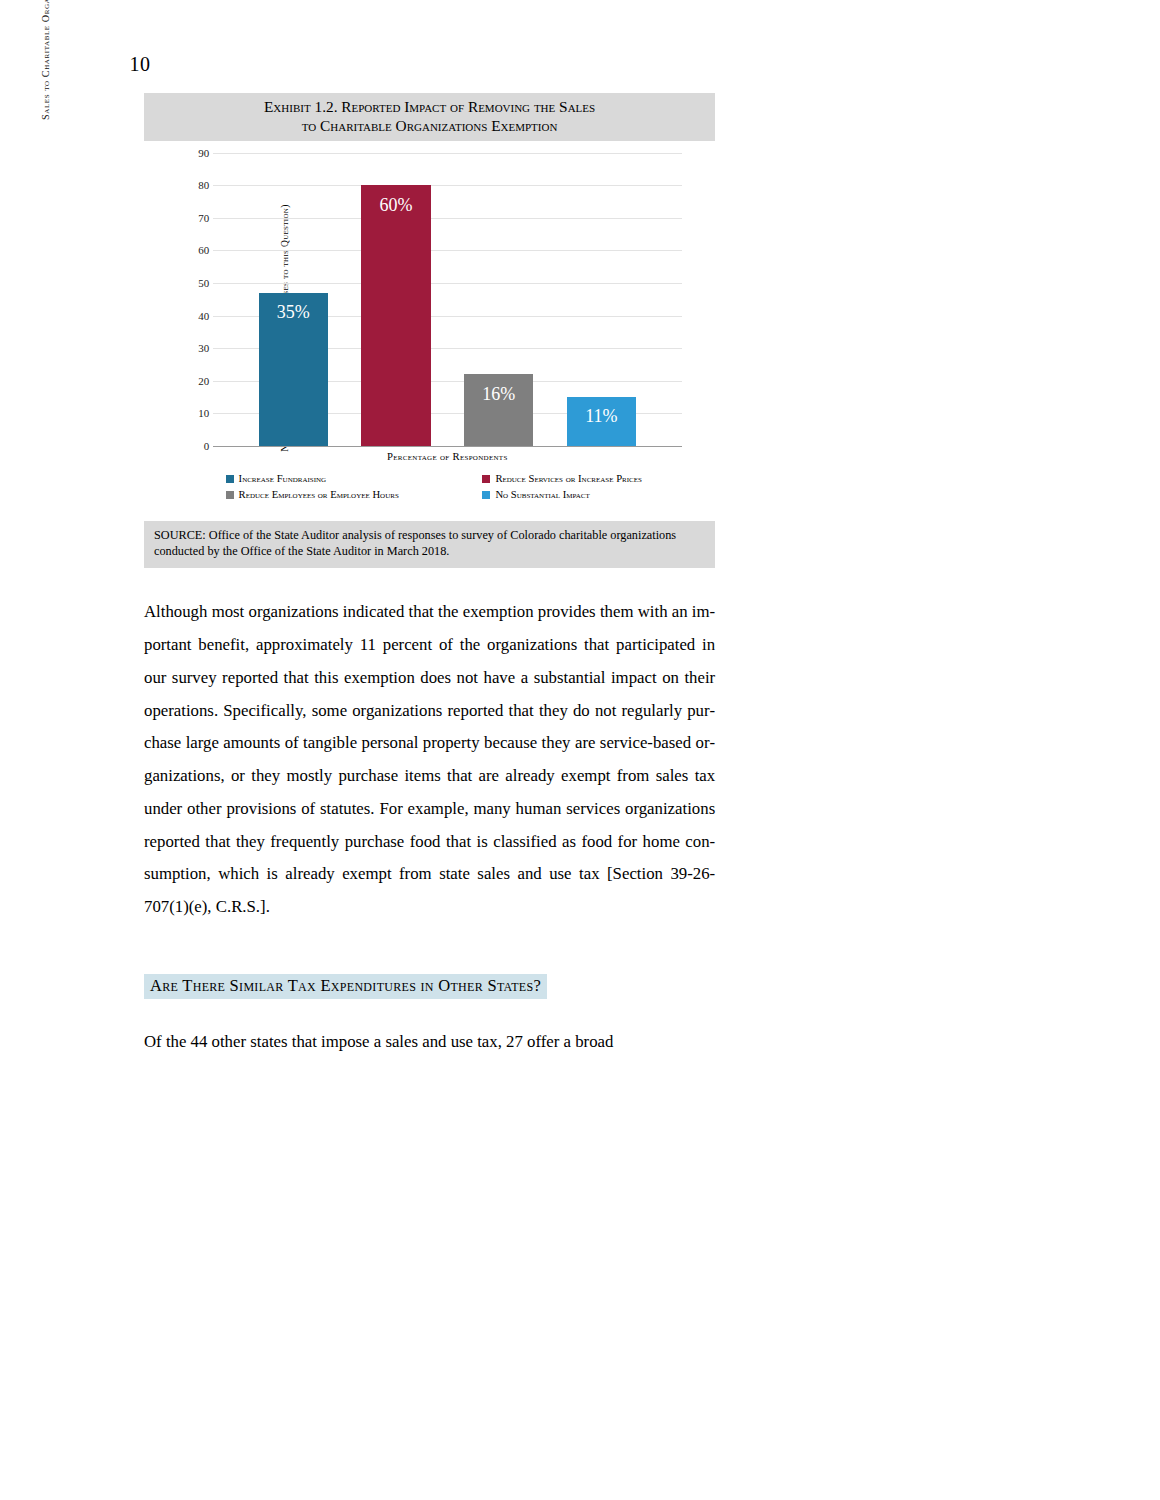Sales to Charitable Organizations Exemption
10
Exhibit 1.2. Reported Impact of Removing the Sales
to Charitable Organizations Exemption
Number of Responses (of 134 responses to this Question)
90
80
70
60
50
40
30
20
10
0
35%
60%
16%
11%
Percentage of Respondents
Increase Fundraising
Reduce Services or Increase Prices
Reduce Employees or Employee Hours
No Substantial Impact
SOURCE: Office of the State Auditor analysis of responses to survey of Colorado charitable organizations conducted by the Office of the State Auditor in March 2018.
Although most organizations indicated that the exemption provides them with an important benefit, approximately 11 percent of the organizations that participated in our survey reported that this exemption does not have a substantial impact on their operations. Specifically, some organizations reported that they do not regularly purchase large amounts of tangible personal property because they are service-based organizations, or they mostly purchase items that are already exempt from sales tax under other provisions of statutes. For example, many human services organizations reported that they frequently purchase food that is classified as food for home consumption, which is already exempt from state sales and use tax [Section 39-26-707(1)(e), C.R.S.].
Are There Similar Tax Expenditures in Other States?
Of the 44 other states that impose a sales and use tax, 27 offer a broad